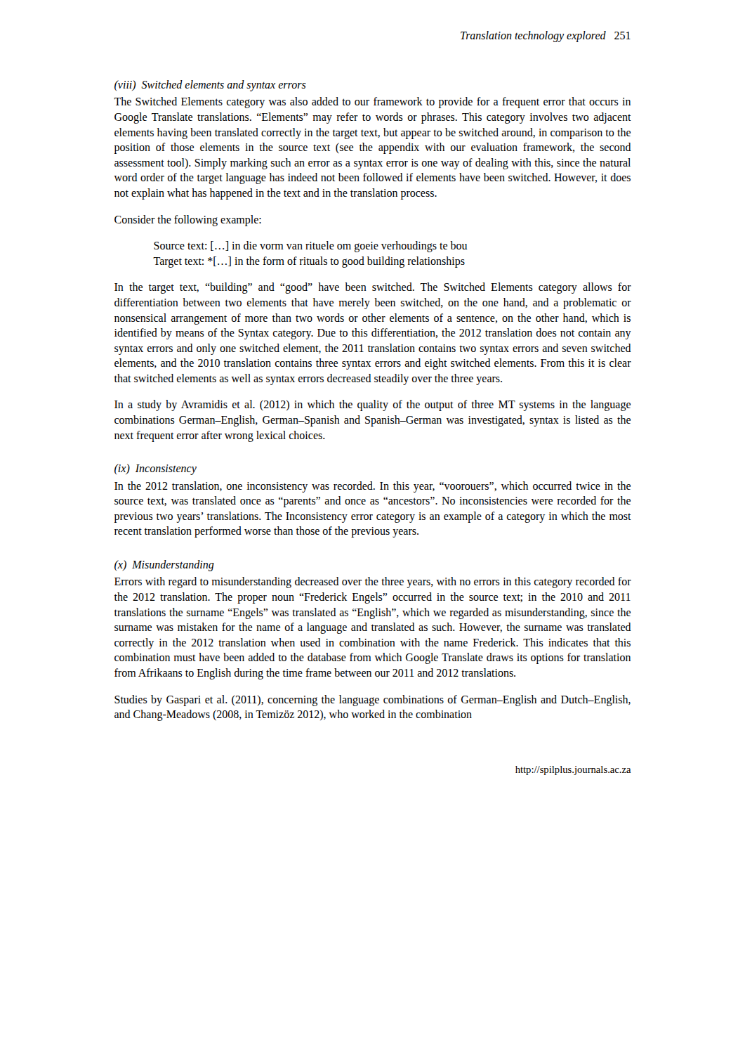Translation technology explored 251
(viii) Switched elements and syntax errors
The Switched Elements category was also added to our framework to provide for a frequent error that occurs in Google Translate translations. “Elements” may refer to words or phrases. This category involves two adjacent elements having been translated correctly in the target text, but appear to be switched around, in comparison to the position of those elements in the source text (see the appendix with our evaluation framework, the second assessment tool). Simply marking such an error as a syntax error is one way of dealing with this, since the natural word order of the target language has indeed not been followed if elements have been switched. However, it does not explain what has happened in the text and in the translation process.
Consider the following example:
Source text: […] in die vorm van rituele om goeie verhoudings te bou
Target text: *[…] in the form of rituals to good building relationships
In the target text, “building” and “good” have been switched. The Switched Elements category allows for differentiation between two elements that have merely been switched, on the one hand, and a problematic or nonsensical arrangement of more than two words or other elements of a sentence, on the other hand, which is identified by means of the Syntax category. Due to this differentiation, the 2012 translation does not contain any syntax errors and only one switched element, the 2011 translation contains two syntax errors and seven switched elements, and the 2010 translation contains three syntax errors and eight switched elements. From this it is clear that switched elements as well as syntax errors decreased steadily over the three years.
In a study by Avramidis et al. (2012) in which the quality of the output of three MT systems in the language combinations German–English, German–Spanish and Spanish–German was investigated, syntax is listed as the next frequent error after wrong lexical choices.
(ix) Inconsistency
In the 2012 translation, one inconsistency was recorded. In this year, “voorouers”, which occurred twice in the source text, was translated once as “parents” and once as “ancestors”. No inconsistencies were recorded for the previous two years’ translations. The Inconsistency error category is an example of a category in which the most recent translation performed worse than those of the previous years.
(x) Misunderstanding
Errors with regard to misunderstanding decreased over the three years, with no errors in this category recorded for the 2012 translation. The proper noun “Frederick Engels” occurred in the source text; in the 2010 and 2011 translations the surname “Engels” was translated as “English”, which we regarded as misunderstanding, since the surname was mistaken for the name of a language and translated as such. However, the surname was translated correctly in the 2012 translation when used in combination with the name Frederick. This indicates that this combination must have been added to the database from which Google Translate draws its options for translation from Afrikaans to English during the time frame between our 2011 and 2012 translations.
Studies by Gaspari et al. (2011), concerning the language combinations of German–English and Dutch–English, and Chang-Meadows (2008, in Temizöz 2012), who worked in the combination
http://spilplus.journals.ac.za